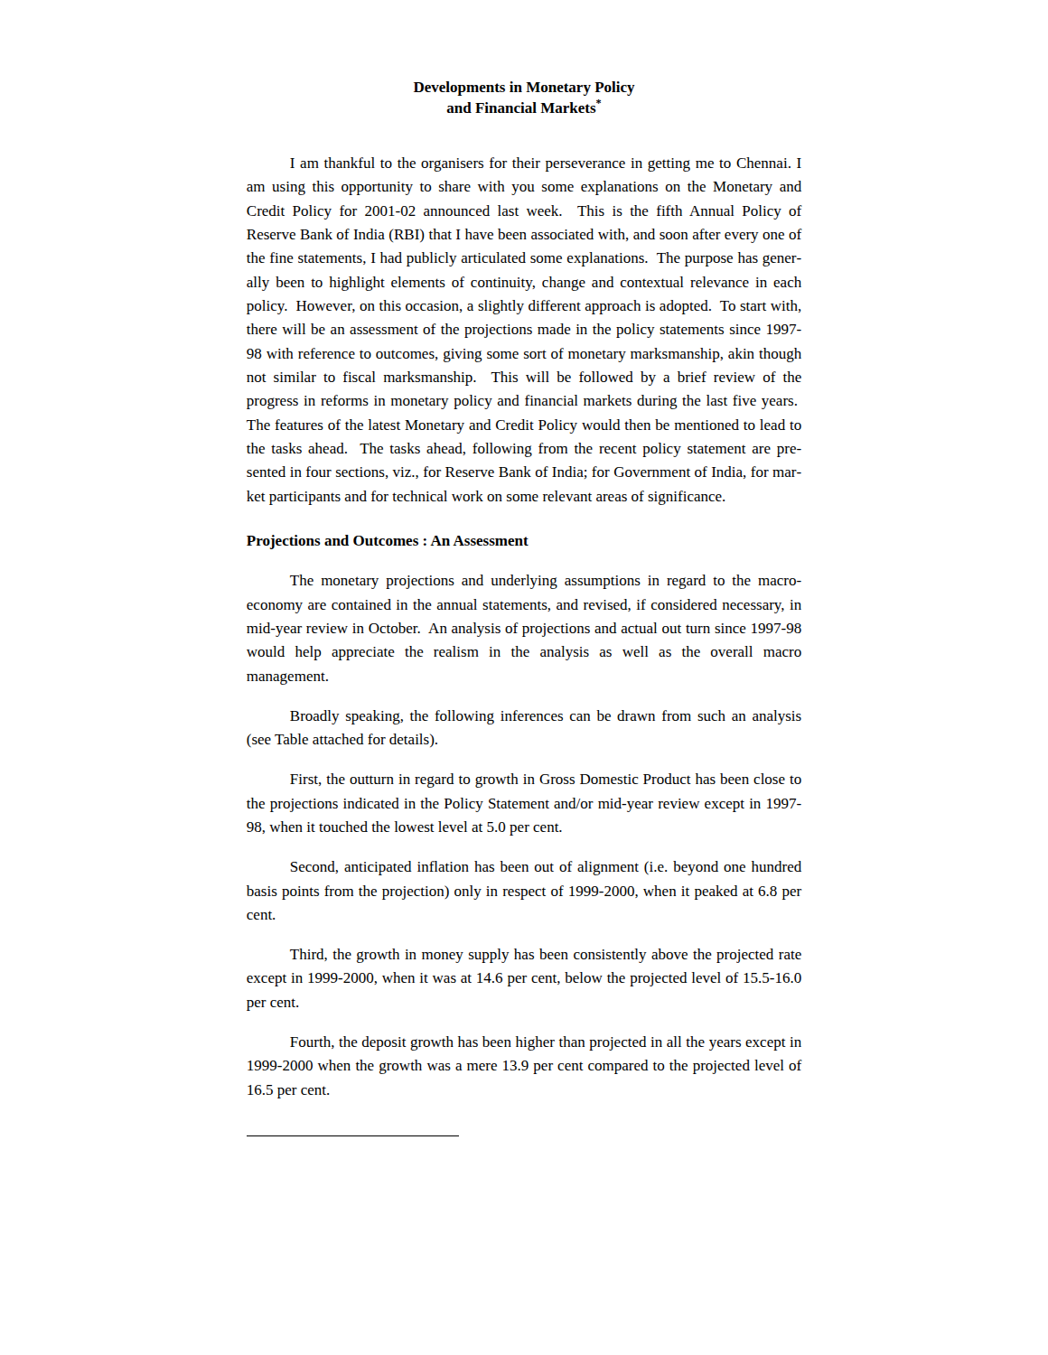Developments in Monetary Policy and Financial Markets*
I am thankful to the organisers for their perseverance in getting me to Chennai. I am using this opportunity to share with you some explanations on the Monetary and Credit Policy for 2001-02 announced last week. This is the fifth Annual Policy of Reserve Bank of India (RBI) that I have been associated with, and soon after every one of the fine statements, I had publicly articulated some explanations. The purpose has generally been to highlight elements of continuity, change and contextual relevance in each policy. However, on this occasion, a slightly different approach is adopted. To start with, there will be an assessment of the projections made in the policy statements since 1997-98 with reference to outcomes, giving some sort of monetary marksmanship, akin though not similar to fiscal marksmanship. This will be followed by a brief review of the progress in reforms in monetary policy and financial markets during the last five years. The features of the latest Monetary and Credit Policy would then be mentioned to lead to the tasks ahead. The tasks ahead, following from the recent policy statement are presented in four sections, viz., for Reserve Bank of India; for Government of India, for market participants and for technical work on some relevant areas of significance.
Projections and Outcomes : An Assessment
The monetary projections and underlying assumptions in regard to the macro-economy are contained in the annual statements, and revised, if considered necessary, in mid-year review in October. An analysis of projections and actual out turn since 1997-98 would help appreciate the realism in the analysis as well as the overall macro management.
Broadly speaking, the following inferences can be drawn from such an analysis (see Table attached for details).
First, the outturn in regard to growth in Gross Domestic Product has been close to the projections indicated in the Policy Statement and/or mid-year review except in 1997-98, when it touched the lowest level at 5.0 per cent.
Second, anticipated inflation has been out of alignment (i.e. beyond one hundred basis points from the projection) only in respect of 1999-2000, when it peaked at 6.8 per cent.
Third, the growth in money supply has been consistently above the projected rate except in 1999-2000, when it was at 14.6 per cent, below the projected level of 15.5-16.0 per cent.
Fourth, the deposit growth has been higher than projected in all the years except in 1999-2000 when the growth was a mere 13.9 per cent compared to the projected level of 16.5 per cent.